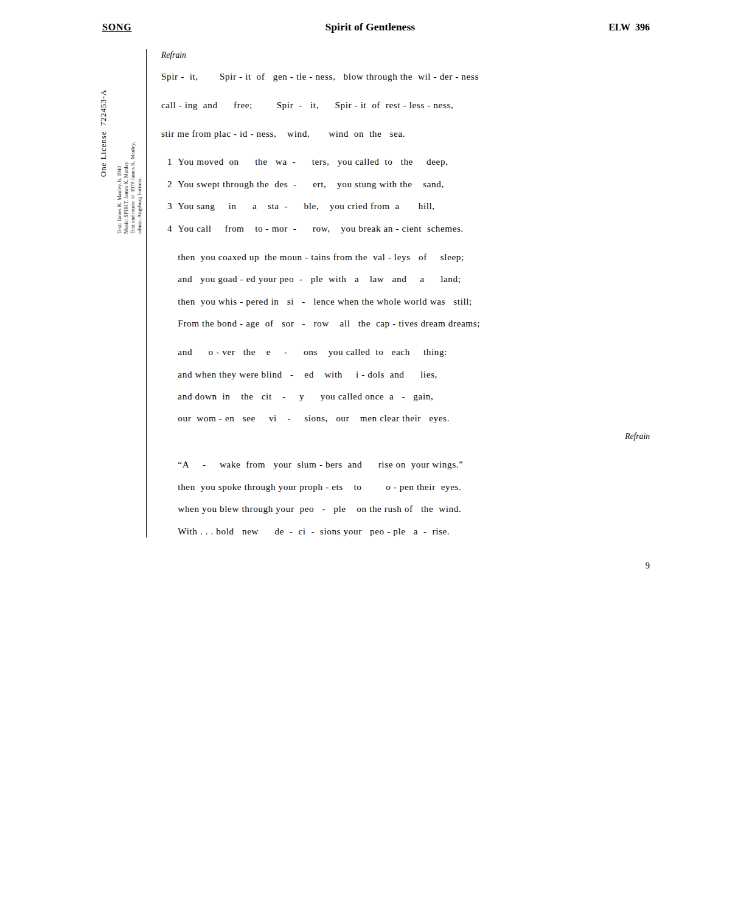SONG Spirit of Gentleness ELW 396
One License 722453-A
Text: James K. Manley, b. 1940
Music: SPIRIT, James K. Manley
Text and music © 1978 James K. Manley, admin. Augsburg Fortress.
Refrain
Treble staff, two sharps, 3/4 time.
Spir - it, Spir - it of gen - tle - ness, blow through the wil - der - ness
call - ing and free; Spir - it, Spir - it of rest - less - ness,
stir me from plac - id - ness, wind, wind on the sea.
1 You moved on the wa - ters, you called to the deep,
2 You swept through the des - ert, you stung with the sand,
3 You sang in a sta - ble, you cried from a hill,
4 You call from to - mor - row, you break an - cient schemes.
then you coaxed up the moun - tains from the val - leys of sleep;
and you goad - ed your peo - ple with a law and a land;
then you whis - pered in si - lence when the whole world was still;
From the bond - age of sor - row all the cap - tives dream dreams;
and o - ver the e - ons you called to each thing:
and when they were blind - ed with i - dols and lies,
and down in the cit - y you called once a - gain,
our wom - en see vi - sions, our men clear their eyes.
Refrain
“A - wake from your slum - bers and rise on your wings.”
then you spoke through your proph - ets to o - pen their eyes.
when you blew through your peo - ple on the rush of the wind.
With . . . bold new de - ci - sions your peo - ple a - rise.
9